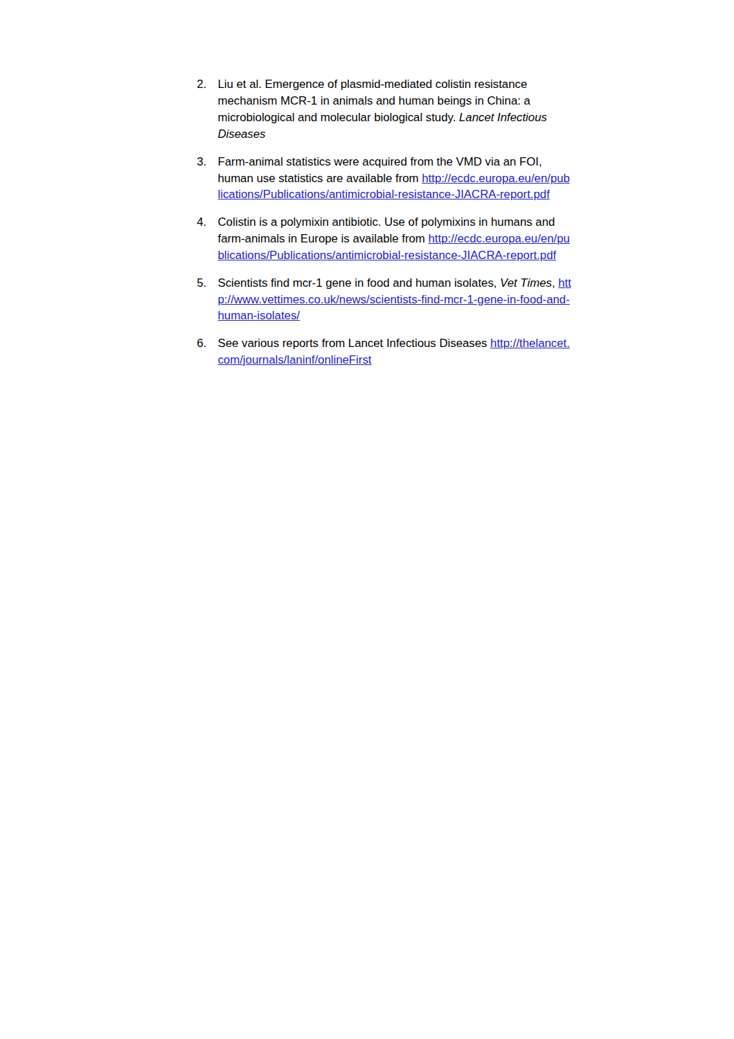Liu et al. Emergence of plasmid-mediated colistin resistance mechanism MCR-1 in animals and human beings in China: a microbiological and molecular biological study. Lancet Infectious Diseases
Farm-animal statistics were acquired from the VMD via an FOI, human use statistics are available from http://ecdc.europa.eu/en/publications/Publications/antimicrobial-resistance-JIACRA-report.pdf
Colistin is a polymixin antibiotic. Use of polymixins in humans and farm-animals in Europe is available from http://ecdc.europa.eu/en/publications/Publications/antimicrobial-resistance-JIACRA-report.pdf
Scientists find mcr-1 gene in food and human isolates, Vet Times, http://www.vettimes.co.uk/news/scientists-find-mcr-1-gene-in-food-and-human-isolates/
See various reports from Lancet Infectious Diseases http://thelancet.com/journals/laninf/onlineFirst